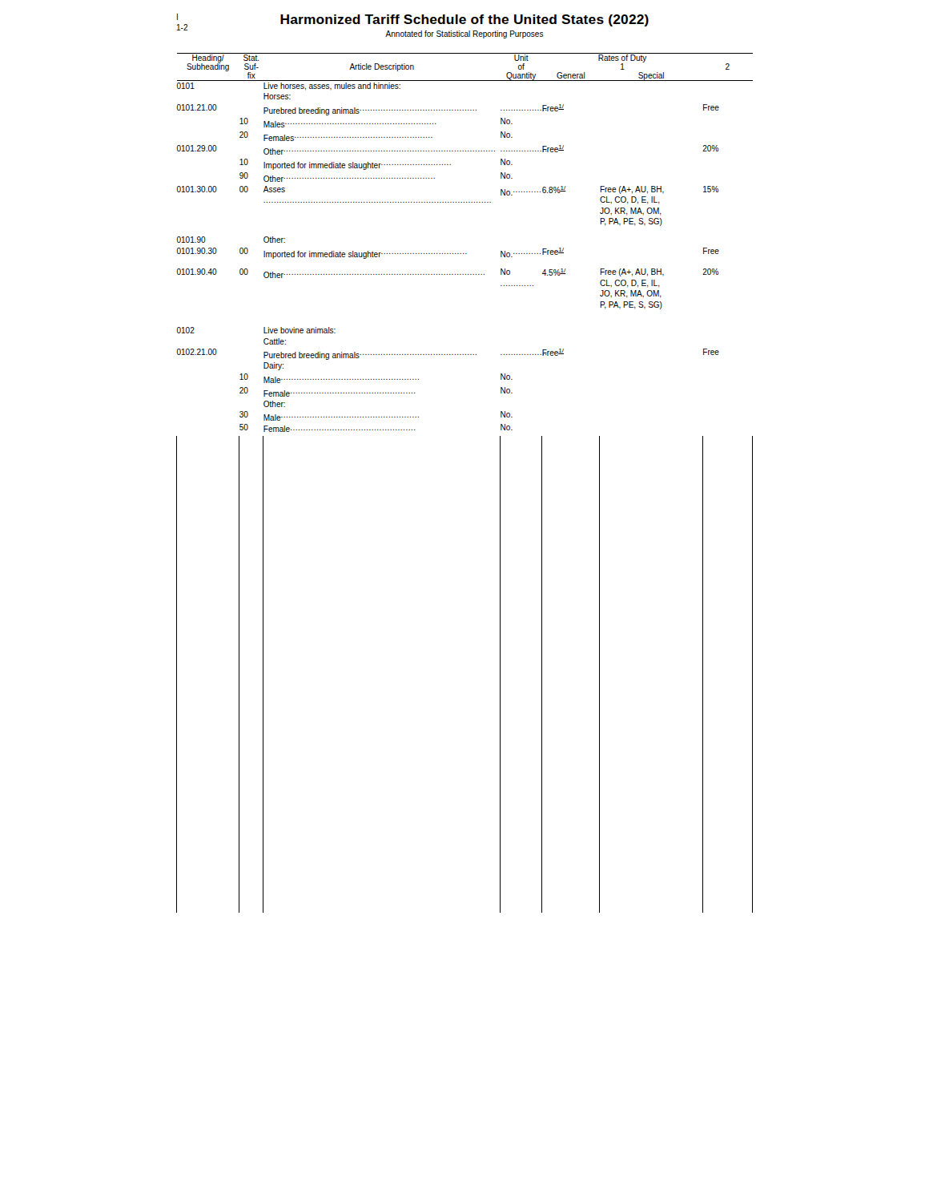I
1-2
Harmonized Tariff Schedule of the United States (2022)
Annotated for Statistical Reporting Purposes
| Heading/ | Stat. | | Unit | Rates of Duty | |
| Subheading | Suf- | Article Description | of | 1 | 2 |
| | fix | | Quantity | General | Special | |
| 0101 | | Live horses, asses, mules and hinnies: | | | | |
| | | Horses: | | | | |
| 0101.21.00 | | Purebred breeding animals ............................................. | .................. | Free 1/ | | Free |
| | 10 | Males .......................................................... | No. | | | |
| | 20 | Females ..................................................... | No. | | | |
| 0101.29.00 | | Other ................................................................................. | .................. | Free 1/ | | 20% |
| | 10 | Imported for immediate slaughter ........................... | No. | | | |
| | 90 | Other .......................................................... | No. | | | |
| 0101.30.00 | 00 | Asses ....................................................................................... | No. ........... | 6.8% 1/ | Free (A+, AU, BH, CL, CO, D, E, IL, JO, KR, MA, OM, P, PA, PE, S, SG) | 15% |
| 0101.90 | | Other: | | | | |
| 0101.90.30 | 00 | Imported for immediate slaughter ................................. | No. ........... | Free 1/ | | Free |
| 0101.90.40 | 00 | Other ............................................................................. | No ............. | 4.5% 1/ | Free (A+, AU, BH, CL, CO, D, E, IL, JO, KR, MA, OM, P, PA, PE, S, SG) | 20% |
| 0102 | | Live bovine animals: | | | | |
| | | Cattle: | | | | |
| 0102.21.00 | | Purebred breeding animals ............................................. | .................. | Free 1/ | | Free |
| | | Dairy: | | | | |
| | 10 | Male ..................................................... | No. | | | |
| | 20 | Female ................................................ | No. | | | |
| | | Other: | | | | |
| | 30 | Male ..................................................... | No. | | | |
| | 50 | Female ................................................ | No. | | | |